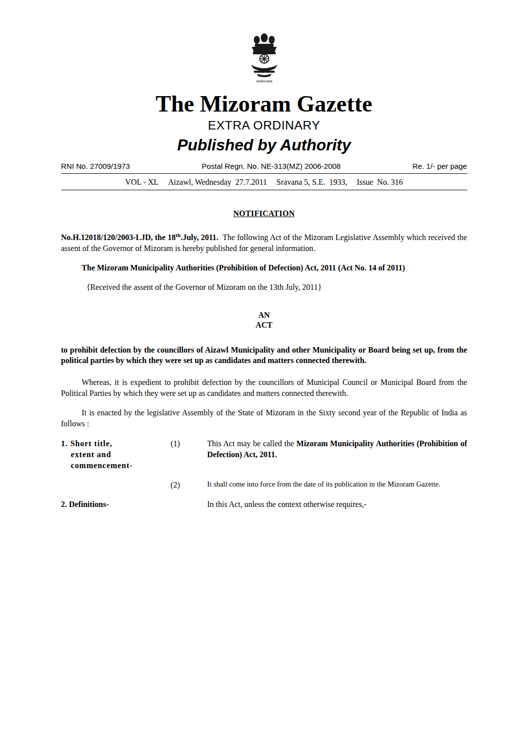सत्यमेव जयते
The Mizoram Gazette
EXTRA ORDINARY
Published by Authority
RNI No. 27009/1973 Postal Regn. No. NE-313(MZ) 2006-2008 Re. 1/- per page
VOL - XL Aizawl, Wednesday 27.7.2011 Sravana 5, S.E. 1933, Issue No. 316
NOTIFICATION
No.H.12018/120/2003-LJD, the 18th.July, 2011. The following Act of the Mizoram Legislative Assembly which received the assent of the Governor of Mizoram is hereby published for general information.
The Mizoram Municipality Authorities (Prohibition of Defection) Act, 2011 (Act No. 14 of 2011)
{Received the assent of the Governor of Mizoram on the 13th July, 2011}
AN
ACT
to prohibit defection by the councillors of Aizawl Municipality and other Municipality or Board being set up, from the political parties by which they were set up as candidates and matters connected therewith.
Whereas, it is expedient to prohibit defection by the councillors of Municipal Council or Municipal Board from the Political Parties by which they were set up as candidates and matters connected therewith.
It is enacted by the legislative Assembly of the State of Mizoram in the Sixty second year of the Republic of India as follows :
| 1. Short title, extent and commencement- | (1) | This Act may be called the Mizoram Municipality Authorities (Prohibition of Defection) Act, 2011. |
| | (2) | It shall come into force from the date of its publication in the Mizoram Gazette. |
| 2. Definitions- | | In this Act, unless the context otherwise requires,- |